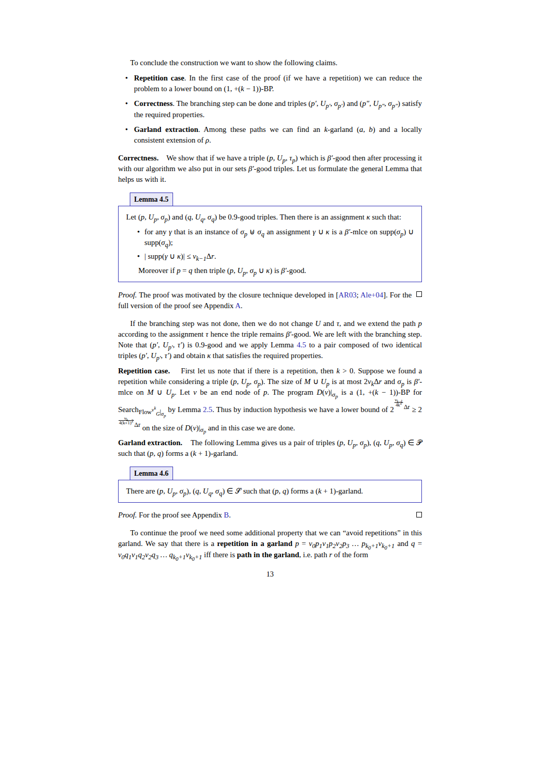To conclude the construction we want to show the following claims.
Repetition case. In the first case of the proof (if we have a repetition) we can reduce the problem to a lower bound on (1, +(k − 1))-BP.
Correctness. The branching step can be done and triples (p′, Up′, σp′) and (p″, Up″, σp″) satisfy the required properties.
Garland extraction. Among these paths we can find an k-garland (a, b) and a locally consistent extension of ρ.
Correctness. We show that if we have a triple (p, Up, τp) which is β′-good then after processing it with our algorithm we also put in our sets β′-good triples. Let us formulate the general Lemma that helps us with it.
Lemma 4.5
Let (p, Up, σp) and (q, Uq, σq) be 0.9-good triples. Then there is an assignment κ such that:
for any γ that is an instance of σp ⊎ σq an assignment γ ∪ κ is a β′-mlce on supp(σp) ∪ supp(σq);
| supp(γ ∪ κ)| ≤ νk−1 Δr.
Moreover if p = q then triple (p, Up, σp ∪ κ) is β′-good.
Proof. The proof was motivated by the closure technique developed in [AR03; Ale+04]. For the full version of the proof see Appendix A.
If the branching step was not done, then we do not change U and τ, and we extend the path p according to the assignment τ hence the triple remains β′-good. We are left with the branching step. Note that (p′, Up′, τ′) is 0.9-good and we apply Lemma 4.5 to a pair composed of two identical triples (p′, Up′, τ′) and obtain κ that satisfies the required properties.
Repetition case. First let us note that if there is a repetition, then k > 0. Suppose we found a repetition while considering a triple (p, Up, σp). The size of M ∪ Up is at most 2νk Δr and σp is β′-mlce on M ∪ Up. Let v be an end node of p. The program D(v)|σp is a (1, +(k − 1))-BP for SearchFlowνkG|σp by Lemma 2.5. Thus by induction hypothesis we have a lower bound of 2νk−14k2 Δr ≥ 2νk 4(k+1)2 Δr on the size of D(v)|σp and in this case we are done.
Garland extraction. The following Lemma gives us a pair of triples (p, Up, σp), (q, Up, σq) ∈ 𝒫 such that (p, q) forms a (k + 1)-garland.
Lemma 4.6
There are (p, Up, σp), (q, Uq, σq) ∈ 𝒮 such that (p, q) forms a (k + 1)-garland.
Proof. For the proof see Appendix B.
To continue the proof we need some additional property that we can “avoid repetitions” in this garland. We say that there is a repetition in a garland p = v0p1v1p2v2p3 … pk0+1vk0+1 and q = v0q1v1q2v2q3 … qk0+1vk0+1 iff there is path in the garland, i.e. path r of the form
13